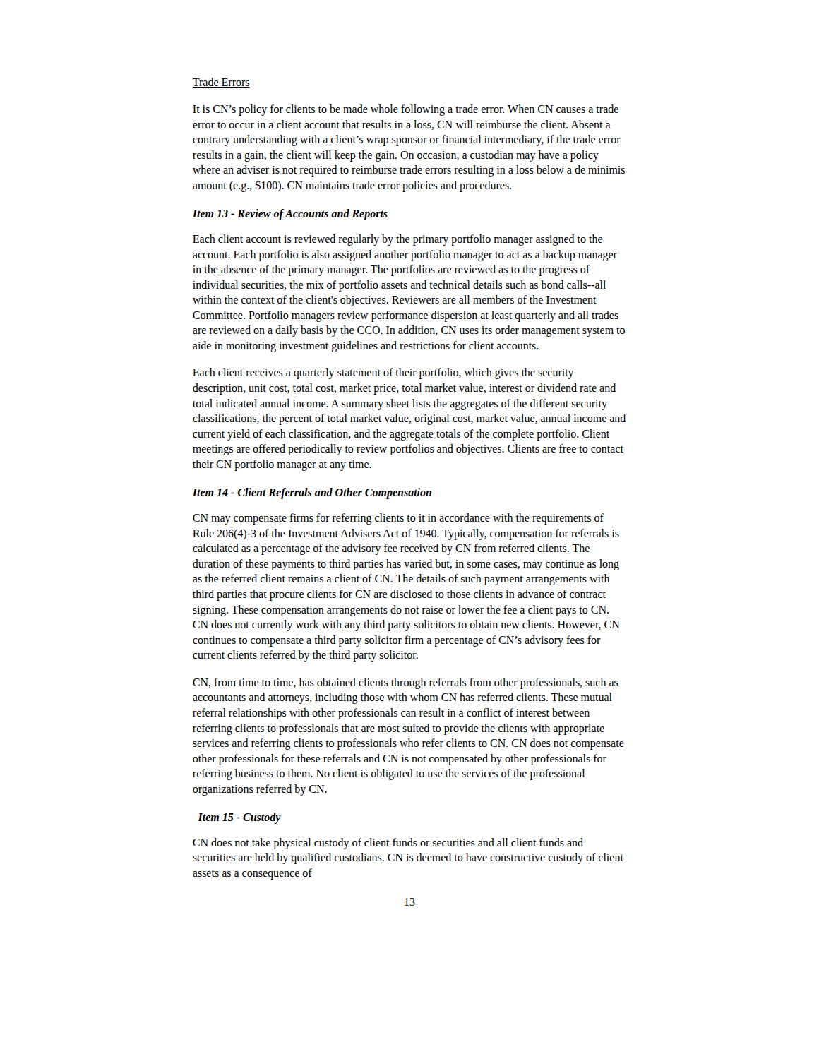Trade Errors
It is CN’s policy for clients to be made whole following a trade error. When CN causes a trade error to occur in a client account that results in a loss, CN will reimburse the client. Absent a contrary understanding with a client’s wrap sponsor or financial intermediary, if the trade error results in a gain, the client will keep the gain. On occasion, a custodian may have a policy where an adviser is not required to reimburse trade errors resulting in a loss below a de minimis amount (e.g., $100). CN maintains trade error policies and procedures.
Item 13 - Review of Accounts and Reports
Each client account is reviewed regularly by the primary portfolio manager assigned to the account. Each portfolio is also assigned another portfolio manager to act as a backup manager in the absence of the primary manager. The portfolios are reviewed as to the progress of individual securities, the mix of portfolio assets and technical details such as bond calls--all within the context of the client's objectives. Reviewers are all members of the Investment Committee. Portfolio managers review performance dispersion at least quarterly and all trades are reviewed on a daily basis by the CCO. In addition, CN uses its order management system to aide in monitoring investment guidelines and restrictions for client accounts.
Each client receives a quarterly statement of their portfolio, which gives the security description, unit cost, total cost, market price, total market value, interest or dividend rate and total indicated annual income. A summary sheet lists the aggregates of the different security classifications, the percent of total market value, original cost, market value, annual income and current yield of each classification, and the aggregate totals of the complete portfolio. Client meetings are offered periodically to review portfolios and objectives. Clients are free to contact their CN portfolio manager at any time.
Item 14 - Client Referrals and Other Compensation
CN may compensate firms for referring clients to it in accordance with the requirements of Rule 206(4)-3 of the Investment Advisers Act of 1940. Typically, compensation for referrals is calculated as a percentage of the advisory fee received by CN from referred clients. The duration of these payments to third parties has varied but, in some cases, may continue as long as the referred client remains a client of CN. The details of such payment arrangements with third parties that procure clients for CN are disclosed to those clients in advance of contract signing. These compensation arrangements do not raise or lower the fee a client pays to CN. CN does not currently work with any third party solicitors to obtain new clients. However, CN continues to compensate a third party solicitor firm a percentage of CN’s advisory fees for current clients referred by the third party solicitor.
CN, from time to time, has obtained clients through referrals from other professionals, such as accountants and attorneys, including those with whom CN has referred clients. These mutual referral relationships with other professionals can result in a conflict of interest between referring clients to professionals that are most suited to provide the clients with appropriate services and referring clients to professionals who refer clients to CN. CN does not compensate other professionals for these referrals and CN is not compensated by other professionals for referring business to them. No client is obligated to use the services of the professional organizations referred by CN.
Item 15 - Custody
CN does not take physical custody of client funds or securities and all client funds and securities are held by qualified custodians. CN is deemed to have constructive custody of client assets as a consequence of
13